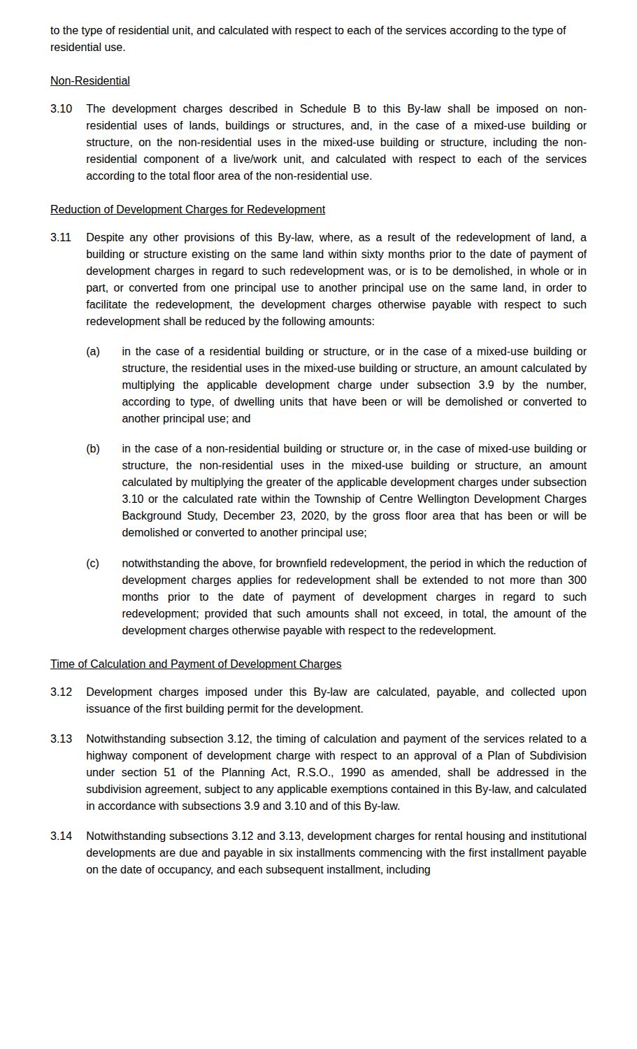to the type of residential unit, and calculated with respect to each of the services according to the type of residential use.
Non-Residential
3.10
The development charges described in Schedule B to this By-law shall be imposed on non-residential uses of lands, buildings or structures, and, in the case of a mixed-use building or structure, on the non-residential uses in the mixed-use building or structure, including the non-residential component of a live/work unit, and calculated with respect to each of the services according to the total floor area of the non-residential use.
Reduction of Development Charges for Redevelopment
3.11
Despite any other provisions of this By-law, where, as a result of the redevelopment of land, a building or structure existing on the same land within sixty months prior to the date of payment of development charges in regard to such redevelopment was, or is to be demolished, in whole or in part, or converted from one principal use to another principal use on the same land, in order to facilitate the redevelopment, the development charges otherwise payable with respect to such redevelopment shall be reduced by the following amounts:
(a)
in the case of a residential building or structure, or in the case of a mixed-use building or structure, the residential uses in the mixed-use building or structure, an amount calculated by multiplying the applicable development charge under subsection 3.9 by the number, according to type, of dwelling units that have been or will be demolished or converted to another principal use; and
(b)
in the case of a non-residential building or structure or, in the case of mixed-use building or structure, the non-residential uses in the mixed-use building or structure, an amount calculated by multiplying the greater of the applicable development charges under subsection 3.10 or the calculated rate within the Township of Centre Wellington Development Charges Background Study, December 23, 2020, by the gross floor area that has been or will be demolished or converted to another principal use;
(c)
notwithstanding the above, for brownfield redevelopment, the period in which the reduction of development charges applies for redevelopment shall be extended to not more than 300 months prior to the date of payment of development charges in regard to such redevelopment; provided that such amounts shall not exceed, in total, the amount of the development charges otherwise payable with respect to the redevelopment.
Time of Calculation and Payment of Development Charges
3.12
Development charges imposed under this By-law are calculated, payable, and collected upon issuance of the first building permit for the development.
3.13
Notwithstanding subsection 3.12, the timing of calculation and payment of the services related to a highway component of development charge with respect to an approval of a Plan of Subdivision under section 51 of the Planning Act, R.S.O., 1990 as amended, shall be addressed in the subdivision agreement, subject to any applicable exemptions contained in this By-law, and calculated in accordance with subsections 3.9 and 3.10 and of this By-law.
3.14
Notwithstanding subsections 3.12 and 3.13, development charges for rental housing and institutional developments are due and payable in six installments commencing with the first installment payable on the date of occupancy, and each subsequent installment, including